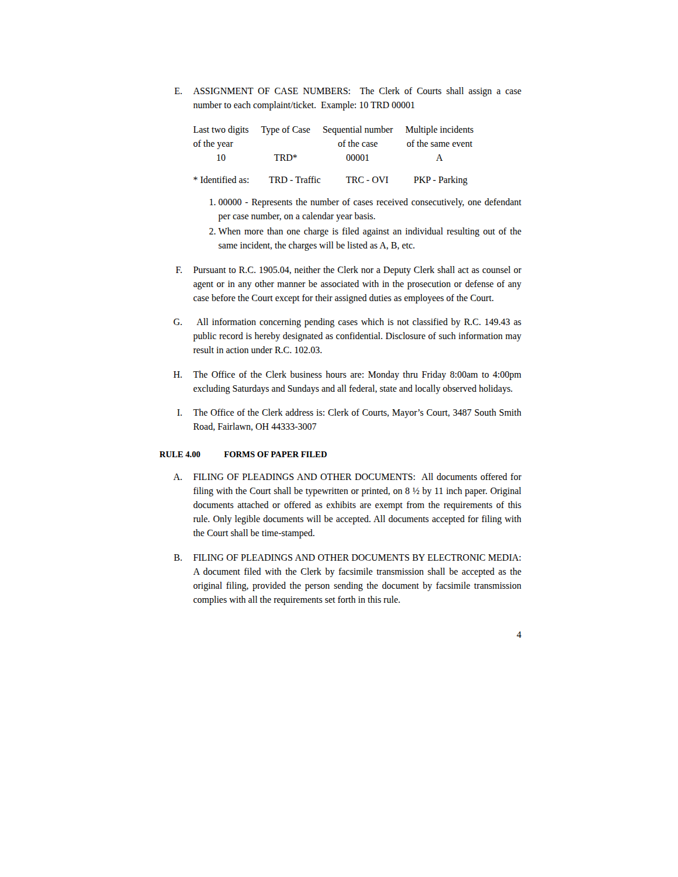ASSIGNMENT OF CASE NUMBERS: The Clerk of Courts shall assign a case number to each complaint/ticket. Example: 10 TRD 00001
| Last two digits | Type of Case | Sequential number | Multiple incidents |
| of the year | | of the case | of the same event |
| 10 | TRD* | 00001 | A |
* Identified as: TRD - Traffic TRC - OVI PKP - Parking
00000 - Represents the number of cases received consecutively, one defendant per case number, on a calendar year basis.
When more than one charge is filed against an individual resulting out of the same incident, the charges will be listed as A, B, etc.
Pursuant to R.C. 1905.04, neither the Clerk nor a Deputy Clerk shall act as counsel or agent or in any other manner be associated with in the prosecution or defense of any case before the Court except for their assigned duties as employees of the Court.
All information concerning pending cases which is not classified by R.C. 149.43 as public record is hereby designated as confidential. Disclosure of such information may result in action under R.C. 102.03.
The Office of the Clerk business hours are: Monday thru Friday 8:00am to 4:00pm excluding Saturdays and Sundays and all federal, state and locally observed holidays.
The Office of the Clerk address is: Clerk of Courts, Mayor’s Court, 3487 South Smith Road, Fairlawn, OH 44333-3007
RULE 4.00 FORMS OF PAPER FILED
FILING OF PLEADINGS AND OTHER DOCUMENTS: All documents offered for filing with the Court shall be typewritten or printed, on 8 ½ by 11 inch paper. Original documents attached or offered as exhibits are exempt from the requirements of this rule. Only legible documents will be accepted. All documents accepted for filing with the Court shall be time-stamped.
FILING OF PLEADINGS AND OTHER DOCUMENTS BY ELECTRONIC MEDIA: A document filed with the Clerk by facsimile transmission shall be accepted as the original filing, provided the person sending the document by facsimile transmission complies with all the requirements set forth in this rule.
4